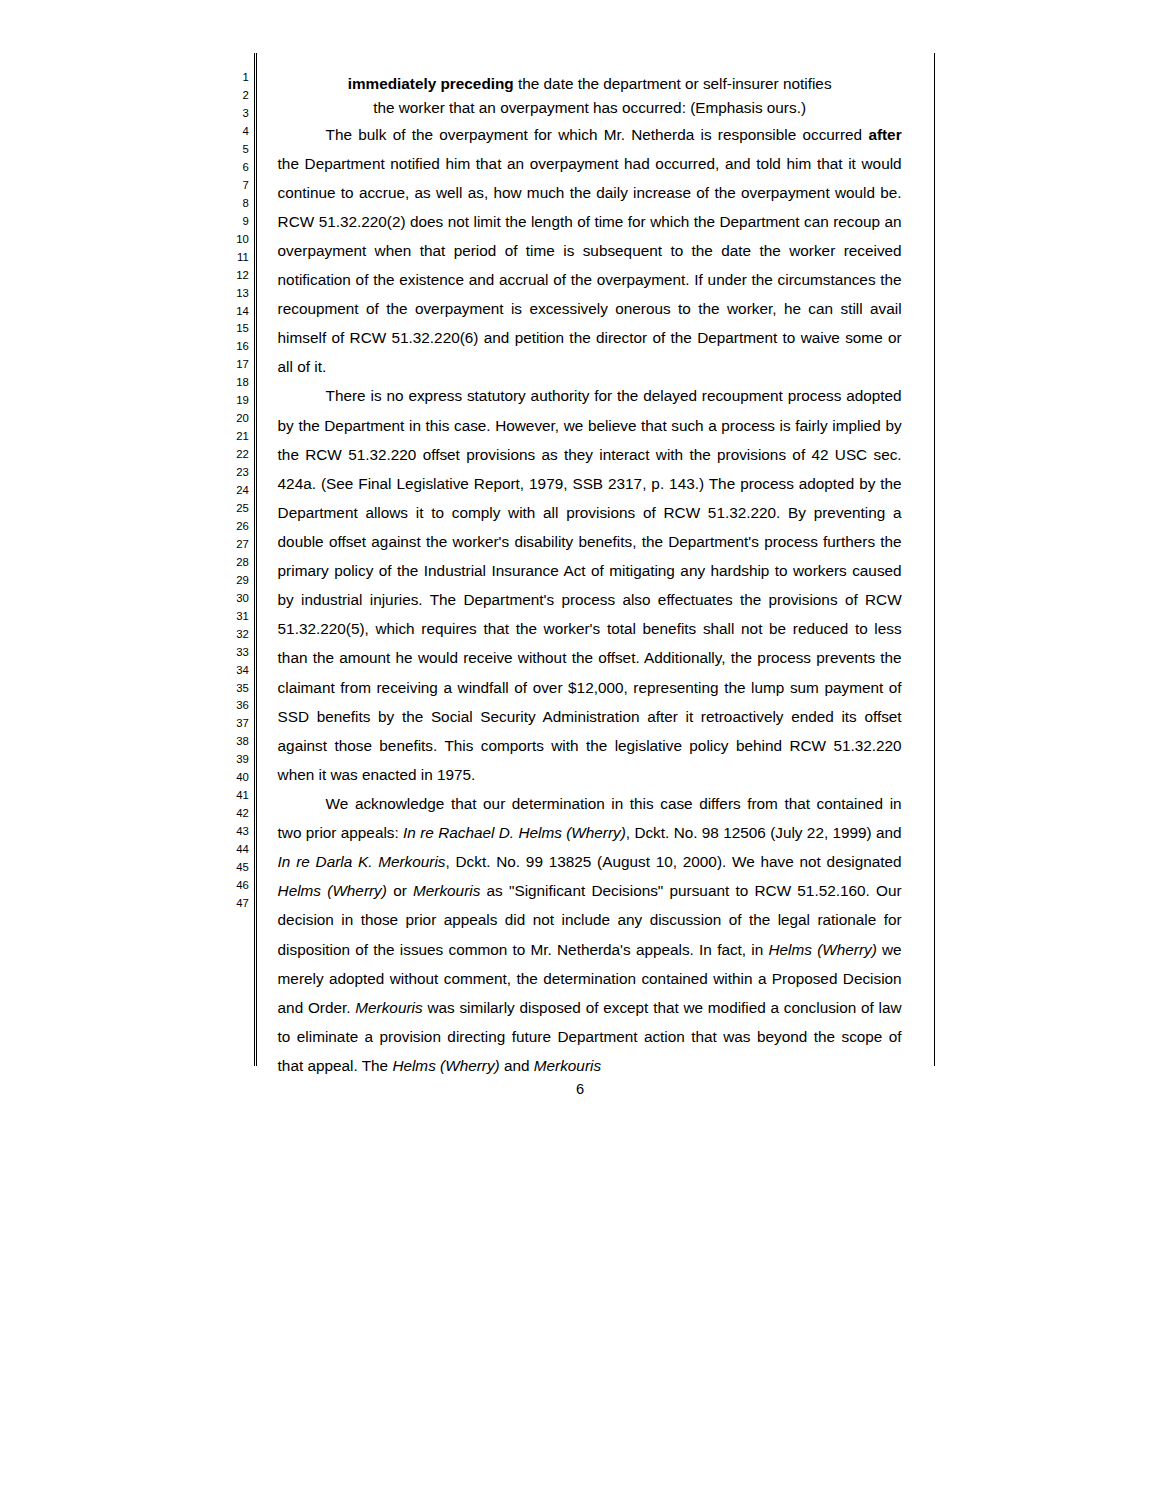1
2
3
4
5
6
7
8
9
10
11
12
13
14
15
16
17
18
19
20
21
22
23
24
25
26
27
28
29
30
31
32
33
34
35
36
37
38
39
40
41
42
43
44
45
46
47
immediately preceding the date the department or self-insurer notifies the worker that an overpayment has occurred: (Emphasis ours.)
The bulk of the overpayment for which Mr. Netherda is responsible occurred after the Department notified him that an overpayment had occurred, and told him that it would continue to accrue, as well as, how much the daily increase of the overpayment would be. RCW 51.32.220(2) does not limit the length of time for which the Department can recoup an overpayment when that period of time is subsequent to the date the worker received notification of the existence and accrual of the overpayment. If under the circumstances the recoupment of the overpayment is excessively onerous to the worker, he can still avail himself of RCW 51.32.220(6) and petition the director of the Department to waive some or all of it.
There is no express statutory authority for the delayed recoupment process adopted by the Department in this case. However, we believe that such a process is fairly implied by the RCW 51.32.220 offset provisions as they interact with the provisions of 42 USC sec. 424a. (See Final Legislative Report, 1979, SSB 2317, p. 143.) The process adopted by the Department allows it to comply with all provisions of RCW 51.32.220. By preventing a double offset against the worker's disability benefits, the Department's process furthers the primary policy of the Industrial Insurance Act of mitigating any hardship to workers caused by industrial injuries. The Department's process also effectuates the provisions of RCW 51.32.220(5), which requires that the worker's total benefits shall not be reduced to less than the amount he would receive without the offset. Additionally, the process prevents the claimant from receiving a windfall of over $12,000, representing the lump sum payment of SSD benefits by the Social Security Administration after it retroactively ended its offset against those benefits. This comports with the legislative policy behind RCW 51.32.220 when it was enacted in 1975.
We acknowledge that our determination in this case differs from that contained in two prior appeals: In re Rachael D. Helms (Wherry), Dckt. No. 98 12506 (July 22, 1999) and In re Darla K. Merkouris, Dckt. No. 99 13825 (August 10, 2000). We have not designated Helms (Wherry) or Merkouris as "Significant Decisions" pursuant to RCW 51.52.160. Our decision in those prior appeals did not include any discussion of the legal rationale for disposition of the issues common to Mr. Netherda's appeals. In fact, in Helms (Wherry) we merely adopted without comment, the determination contained within a Proposed Decision and Order. Merkouris was similarly disposed of except that we modified a conclusion of law to eliminate a provision directing future Department action that was beyond the scope of that appeal. The Helms (Wherry) and Merkouris
6